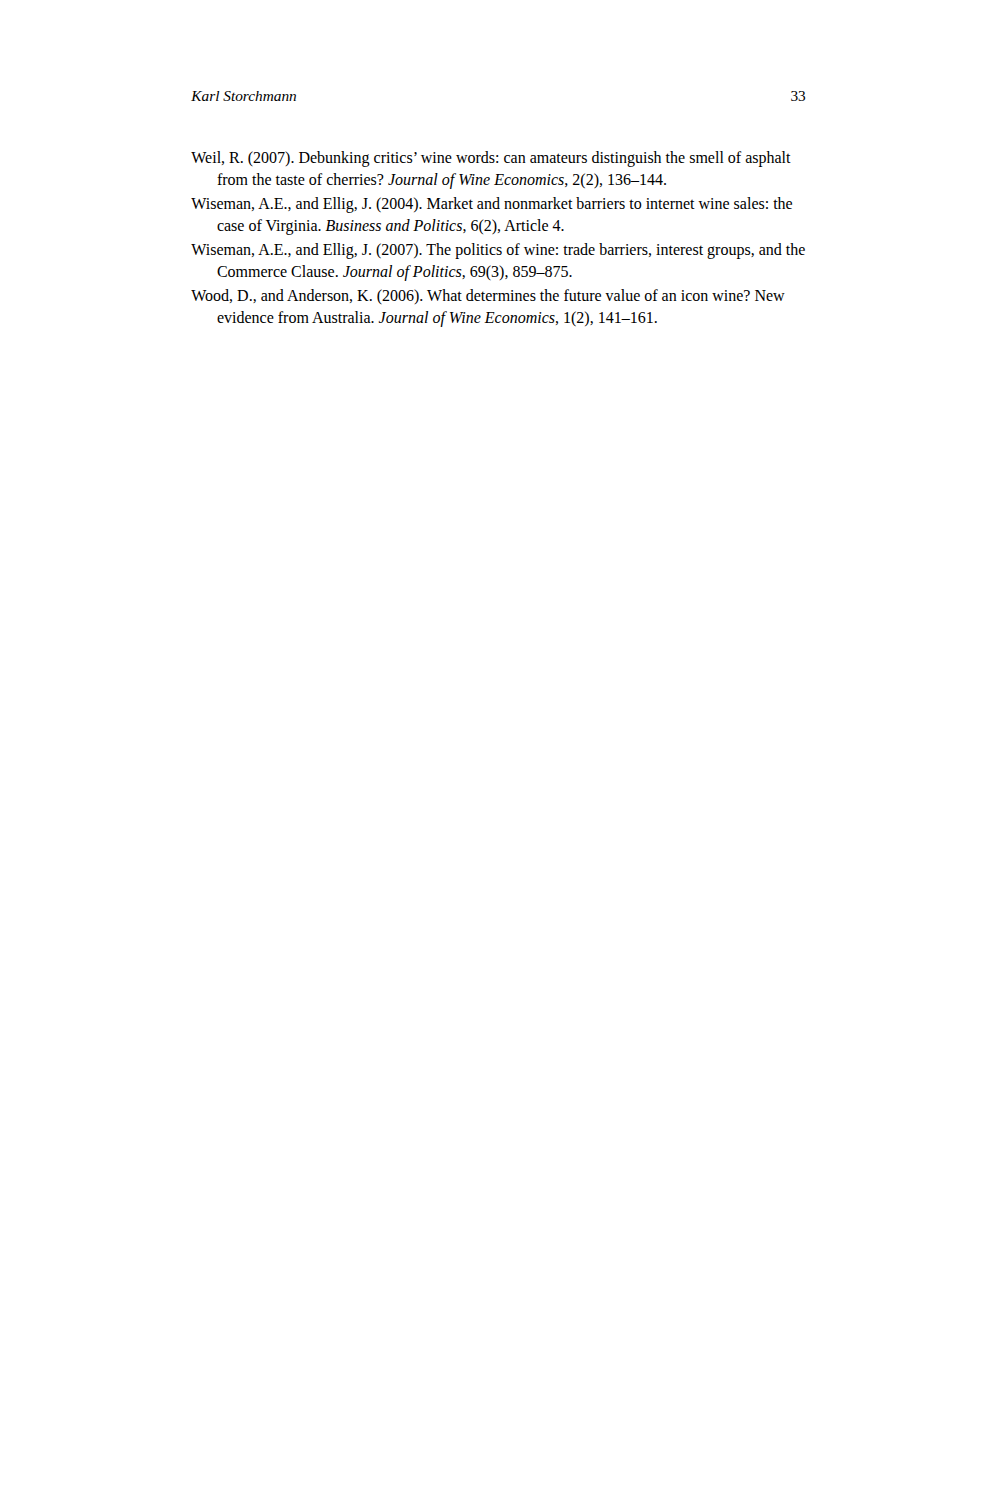Karl Storchmann 33
Weil, R. (2007). Debunking critics’ wine words: can amateurs distinguish the smell of asphalt from the taste of cherries? Journal of Wine Economics, 2(2), 136–144.
Wiseman, A.E., and Ellig, J. (2004). Market and nonmarket barriers to internet wine sales: the case of Virginia. Business and Politics, 6(2), Article 4.
Wiseman, A.E., and Ellig, J. (2007). The politics of wine: trade barriers, interest groups, and the Commerce Clause. Journal of Politics, 69(3), 859–875.
Wood, D., and Anderson, K. (2006). What determines the future value of an icon wine? New evidence from Australia. Journal of Wine Economics, 1(2), 141–161.